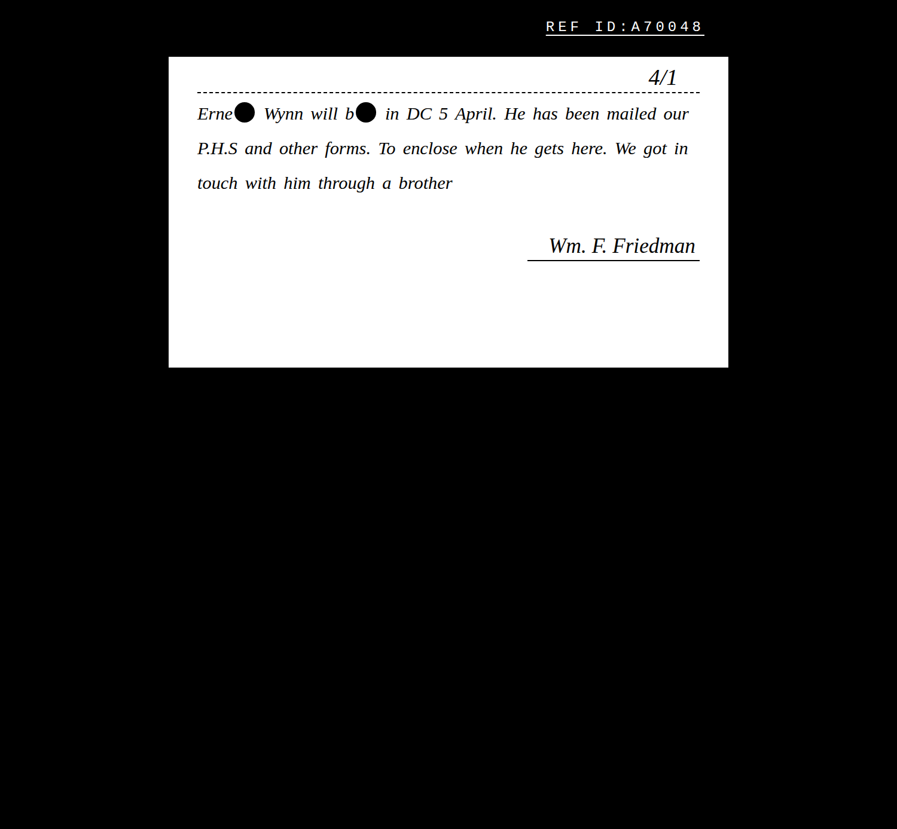REF ID:A70048
4/1
Erne Wynn will b in DC 5 April. He has been mailed our P.H.S and other forms. To enclose when he gets here. We got in touch with him through a brother
Wm. F. Friedman